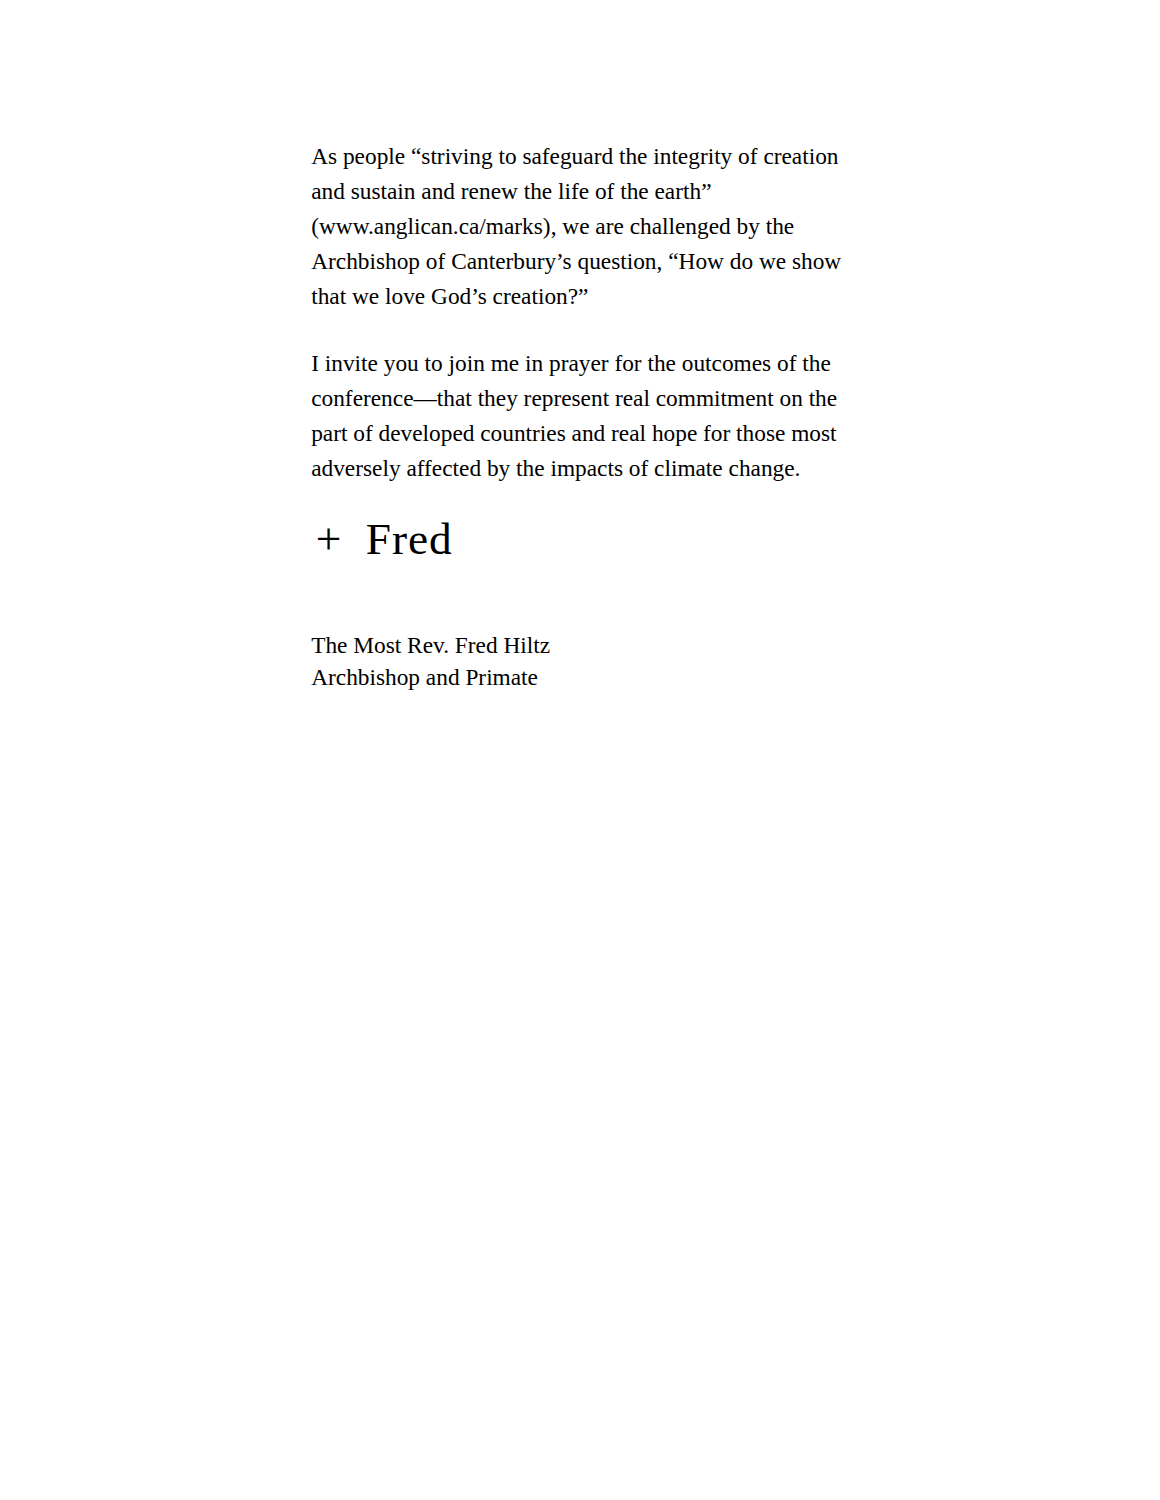As people “striving to safeguard the integrity of creation and sustain and renew the life of the earth” (www.anglican.ca/marks), we are challenged by the Archbishop of Canterbury’s question, “How do we show that we love God’s creation?”
I invite you to join me in prayer for the outcomes of the conference—that they represent real commitment on the part of developed countries and real hope for those most adversely affected by the impacts of climate change.
+ Fred
The Most Rev. Fred Hiltz
Archbishop and Primate